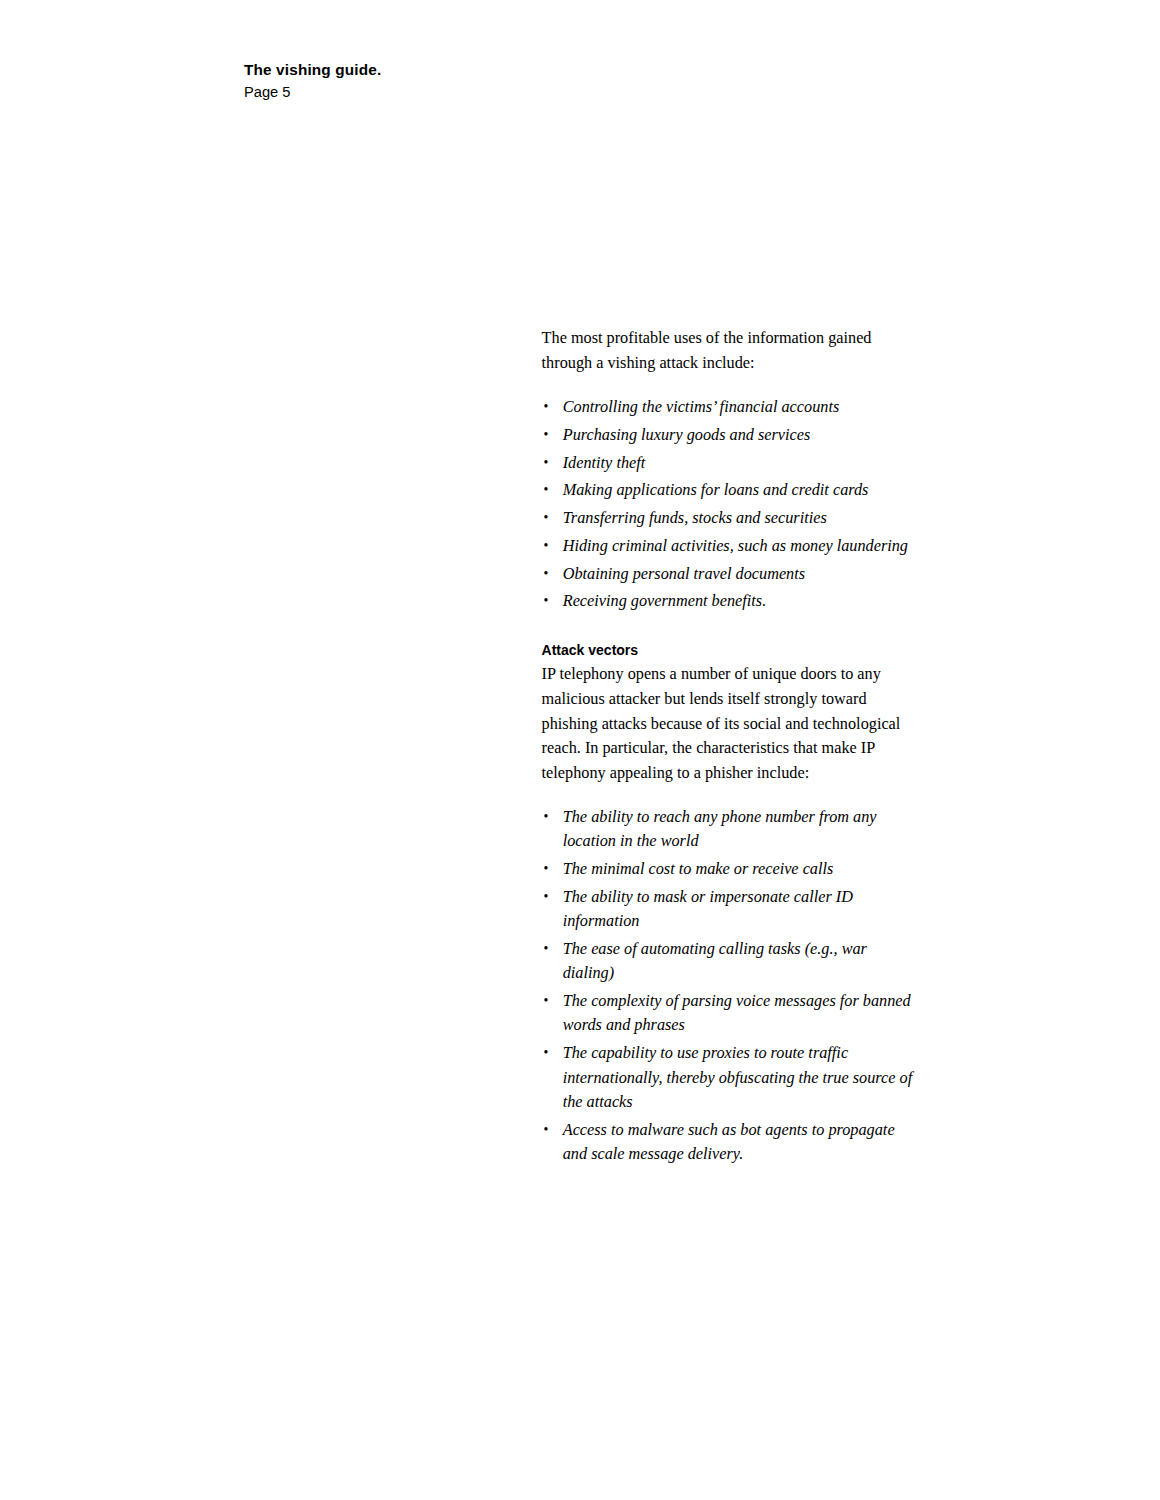The vishing guide.
Page 5
The most profitable uses of the information gained through a vishing attack include:
Controlling the victims’ financial accounts
Purchasing luxury goods and services
Identity theft
Making applications for loans and credit cards
Transferring funds, stocks and securities
Hiding criminal activities, such as money laundering
Obtaining personal travel documents
Receiving government benefits.
Attack vectors
IP telephony opens a number of unique doors to any malicious attacker but lends itself strongly toward phishing attacks because of its social and technological reach. In particular, the characteristics that make IP telephony appealing to a phisher include:
The ability to reach any phone number from any location in the world
The minimal cost to make or receive calls
The ability to mask or impersonate caller ID information
The ease of automating calling tasks (e.g., war dialing)
The complexity of parsing voice messages for banned words and phrases
The capability to use proxies to route traffic internationally, thereby obfuscating the true source of the attacks
Access to malware such as bot agents to propagate and scale message delivery.